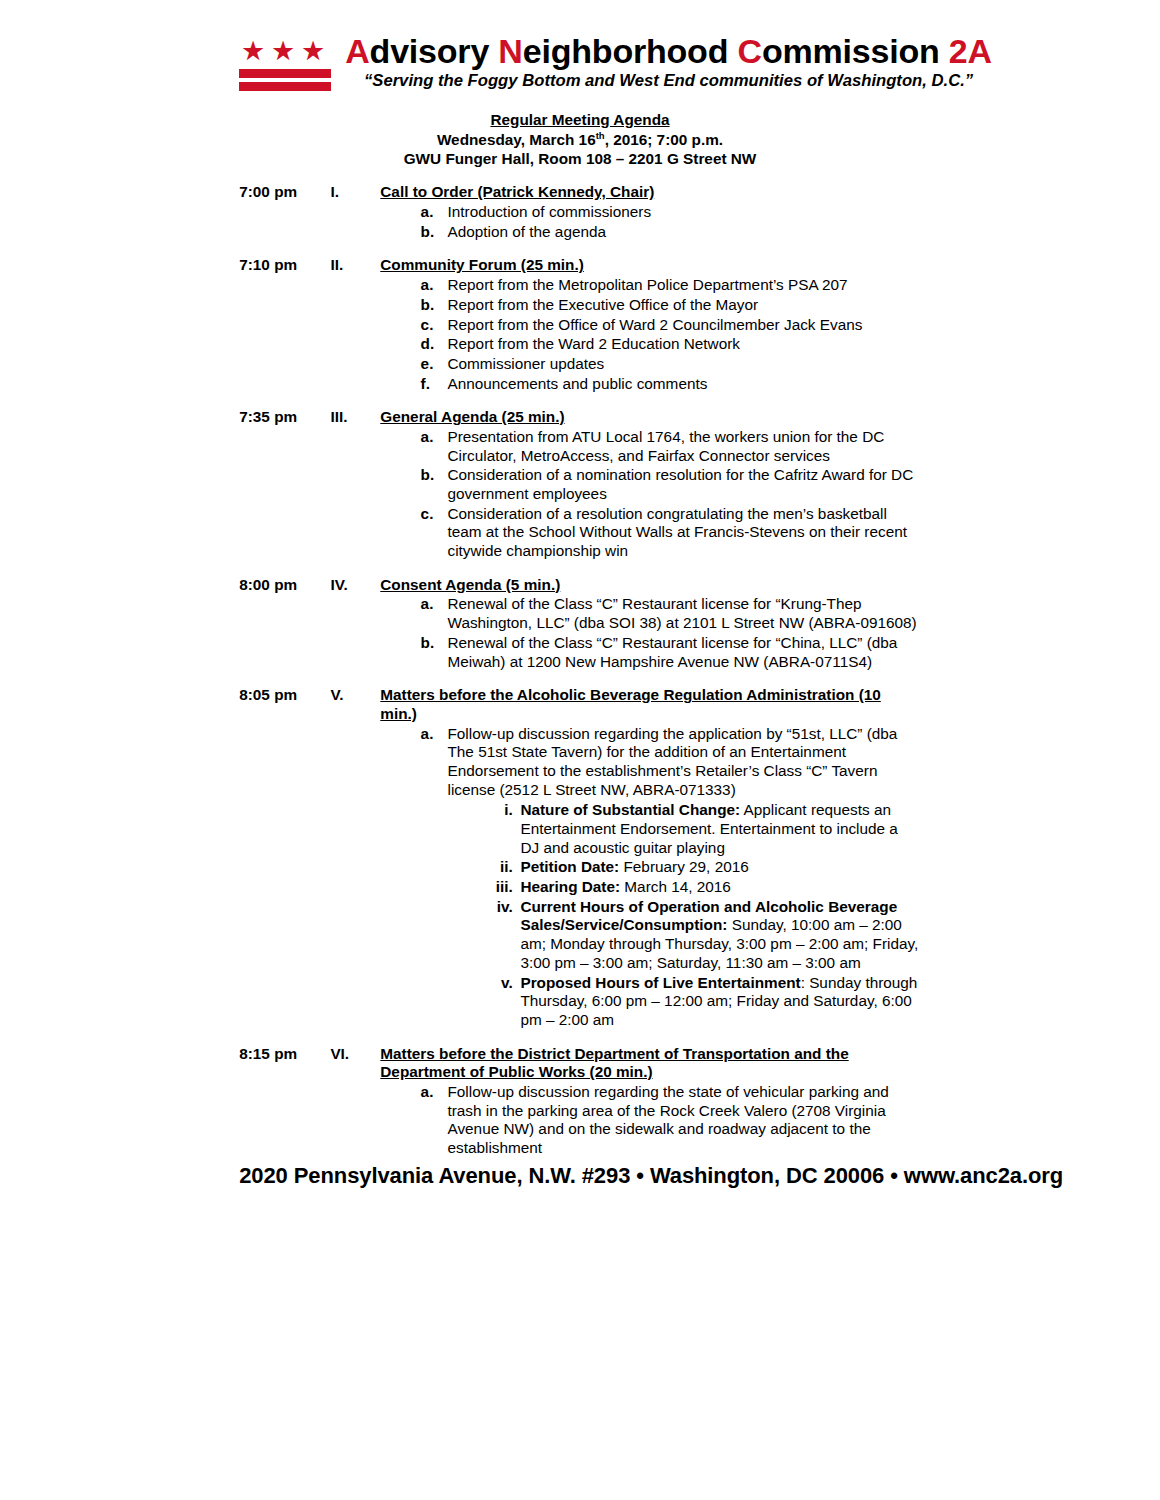★★★
Advisory Neighborhood Commission 2A
“Serving the Foggy Bottom and West End communities of Washington, D.C.”
Regular Meeting Agenda
Wednesday, March 16th, 2016; 7:00 p.m.
GWU Funger Hall, Room 108 – 2201 G Street NW
| 7:00 pm | I. | Call to Order (Patrick Kennedy, Chair) a. Introduction of commissioners b. Adoption of the agenda |
| 7:10 pm | II. | Community Forum (25 min.) a. Report from the Metropolitan Police Department’s PSA 207 b. Report from the Executive Office of the Mayor c. Report from the Office of Ward 2 Councilmember Jack Evans d. Report from the Ward 2 Education Network e. Commissioner updates f. Announcements and public comments |
| 7:35 pm | III. | General Agenda (25 min.) a. Presentation from ATU Local 1764, the workers union for the DC Circulator, MetroAccess, and Fairfax Connector services b. Consideration of a nomination resolution for the Cafritz Award for DC government employees c. Consideration of a resolution congratulating the men’s basketball team at the School Without Walls at Francis-Stevens on their recent citywide championship win |
| 8:00 pm | IV. | Consent Agenda (5 min.) a. Renewal of the Class “C” Restaurant license for “Krung-Thep Washington, LLC” (dba SOI 38) at 2101 L Street NW (ABRA-091608) b. Renewal of the Class “C” Restaurant license for “China, LLC” (dba Meiwah) at 1200 New Hampshire Avenue NW (ABRA-0711S4) |
| 8:05 pm | V. | Matters before the Alcoholic Beverage Regulation Administration (10 min.) a. Follow-up discussion regarding the application by “51st, LLC” (dba The 51st State Tavern) for the addition of an Entertainment Endorsement to the establishment’s Retailer’s Class “C” Tavern license (2512 L Street NW, ABRA-071333) i. Nature of Substantial Change: Applicant requests an Entertainment Endorsement. Entertainment to include a DJ and acoustic guitar playing ii. Petition Date: February 29, 2016 iii. Hearing Date: March 14, 2016 iv. Current Hours of Operation and Alcoholic Beverage Sales/Service/Consumption: Sunday, 10:00 am – 2:00 am; Monday through Thursday, 3:00 pm – 2:00 am; Friday, 3:00 pm – 3:00 am; Saturday, 11:30 am – 3:00 am v. Proposed Hours of Live Entertainment : Sunday through Thursday, 6:00 pm – 12:00 am; Friday and Saturday, 6:00 pm – 2:00 am |
| 8:15 pm | VI. | Matters before the District Department of Transportation and the Department of Public Works (20 min.) a. Follow-up discussion regarding the state of vehicular parking and trash in the parking area of the Rock Creek Valero (2708 Virginia Avenue NW) and on the sidewalk and roadway adjacent to the establishment |
2020 Pennsylvania Avenue, N.W. #293 • Washington, DC 20006 • www.anc2a.org